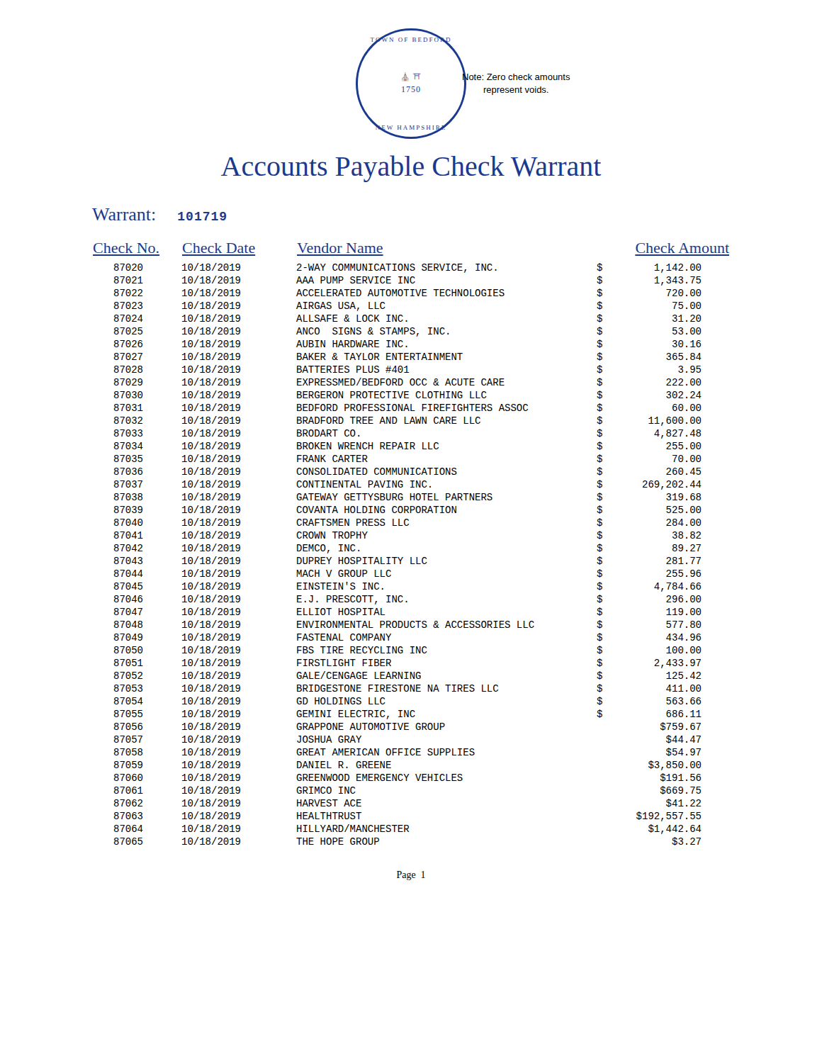TOWN OF BEDFORD
⛪ ⛩
1750
NEW HAMPSHIRE
Note: Zero check amounts
represent voids.
Accounts Payable Check Warrant
Warrant:101719
| Check No. | Check Date | Vendor Name | Check Amount |
| --- | --- | --- | --- |
| 87020 | 10/18/2019 | 2-WAY COMMUNICATIONS SERVICE, INC. | $ | 1,142.00 |
| 87021 | 10/18/2019 | AAA PUMP SERVICE INC | $ | 1,343.75 |
| 87022 | 10/18/2019 | ACCELERATED AUTOMOTIVE TECHNOLOGIES | $ | 720.00 |
| 87023 | 10/18/2019 | AIRGAS USA, LLC | $ | 75.00 |
| 87024 | 10/18/2019 | ALLSAFE & LOCK INC. | $ | 31.20 |
| 87025 | 10/18/2019 | ANCO SIGNS & STAMPS, INC. | $ | 53.00 |
| 87026 | 10/18/2019 | AUBIN HARDWARE INC. | $ | 30.16 |
| 87027 | 10/18/2019 | BAKER & TAYLOR ENTERTAINMENT | $ | 365.84 |
| 87028 | 10/18/2019 | BATTERIES PLUS #401 | $ | 3.95 |
| 87029 | 10/18/2019 | EXPRESSMED/BEDFORD OCC & ACUTE CARE | $ | 222.00 |
| 87030 | 10/18/2019 | BERGERON PROTECTIVE CLOTHING LLC | $ | 302.24 |
| 87031 | 10/18/2019 | BEDFORD PROFESSIONAL FIREFIGHTERS ASSOC | $ | 60.00 |
| 87032 | 10/18/2019 | BRADFORD TREE AND LAWN CARE LLC | $ | 11,600.00 |
| 87033 | 10/18/2019 | BRODART CO. | $ | 4,827.48 |
| 87034 | 10/18/2019 | BROKEN WRENCH REPAIR LLC | $ | 255.00 |
| 87035 | 10/18/2019 | FRANK CARTER | $ | 70.00 |
| 87036 | 10/18/2019 | CONSOLIDATED COMMUNICATIONS | $ | 260.45 |
| 87037 | 10/18/2019 | CONTINENTAL PAVING INC. | $ | 269,202.44 |
| 87038 | 10/18/2019 | GATEWAY GETTYSBURG HOTEL PARTNERS | $ | 319.68 |
| 87039 | 10/18/2019 | COVANTA HOLDING CORPORATION | $ | 525.00 |
| 87040 | 10/18/2019 | CRAFTSMEN PRESS LLC | $ | 284.00 |
| 87041 | 10/18/2019 | CROWN TROPHY | $ | 38.82 |
| 87042 | 10/18/2019 | DEMCO, INC. | $ | 89.27 |
| 87043 | 10/18/2019 | DUPREY HOSPITALITY LLC | $ | 281.77 |
| 87044 | 10/18/2019 | MACH V GROUP LLC | $ | 255.96 |
| 87045 | 10/18/2019 | EINSTEIN'S INC. | $ | 4,784.66 |
| 87046 | 10/18/2019 | E.J. PRESCOTT, INC. | $ | 296.00 |
| 87047 | 10/18/2019 | ELLIOT HOSPITAL | $ | 119.00 |
| 87048 | 10/18/2019 | ENVIRONMENTAL PRODUCTS & ACCESSORIES LLC | $ | 577.80 |
| 87049 | 10/18/2019 | FASTENAL COMPANY | $ | 434.96 |
| 87050 | 10/18/2019 | FBS TIRE RECYCLING INC | $ | 100.00 |
| 87051 | 10/18/2019 | FIRSTLIGHT FIBER | $ | 2,433.97 |
| 87052 | 10/18/2019 | GALE/CENGAGE LEARNING | $ | 125.42 |
| 87053 | 10/18/2019 | BRIDGESTONE FIRESTONE NA TIRES LLC | $ | 411.00 |
| 87054 | 10/18/2019 | GD HOLDINGS LLC | $ | 563.66 |
| 87055 | 10/18/2019 | GEMINI ELECTRIC, INC | $ | 686.11 |
| 87056 | 10/18/2019 | GRAPPONE AUTOMOTIVE GROUP | | $759.67 |
| 87057 | 10/18/2019 | JOSHUA GRAY | | $44.47 |
| 87058 | 10/18/2019 | GREAT AMERICAN OFFICE SUPPLIES | | $54.97 |
| 87059 | 10/18/2019 | DANIEL R. GREENE | | $3,850.00 |
| 87060 | 10/18/2019 | GREENWOOD EMERGENCY VEHICLES | | $191.56 |
| 87061 | 10/18/2019 | GRIMCO INC | | $669.75 |
| 87062 | 10/18/2019 | HARVEST ACE | | $41.22 |
| 87063 | 10/18/2019 | HEALTHTRUST | | $192,557.55 |
| 87064 | 10/18/2019 | HILLYARD/MANCHESTER | | $1,442.64 |
| 87065 | 10/18/2019 | THE HOPE GROUP | | $3.27 |
Page 1